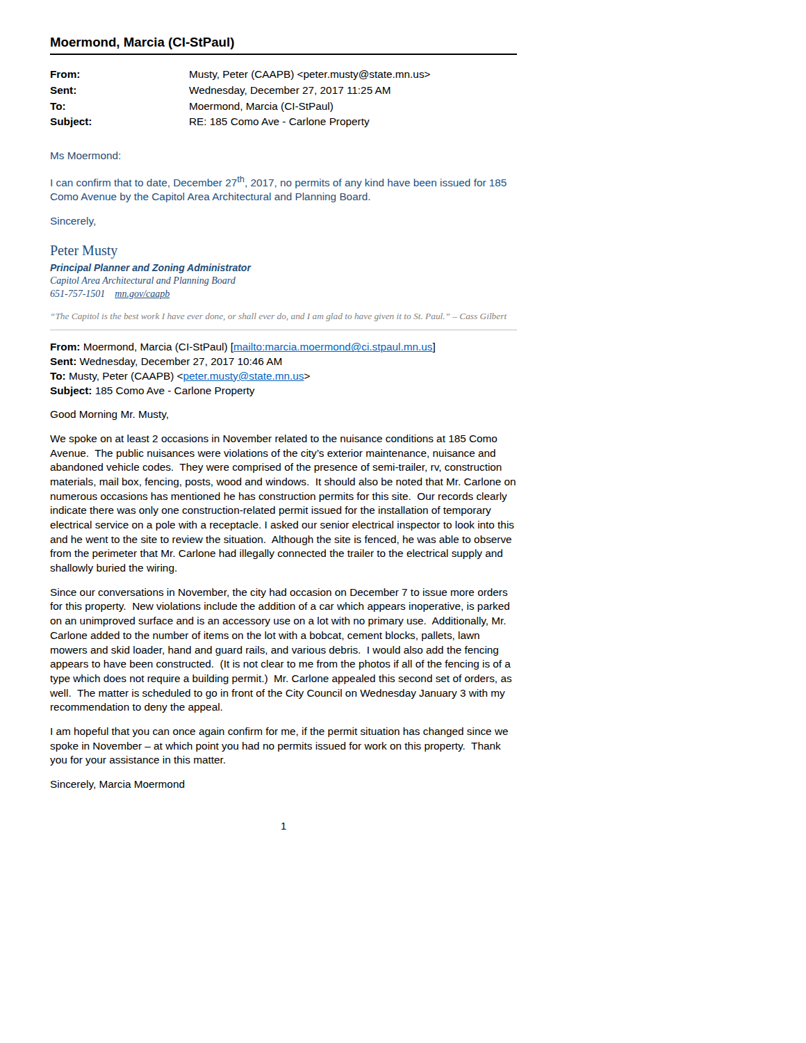Moermond, Marcia (CI-StPaul)
| From: | Musty, Peter (CAAPB) <peter.musty@state.mn.us> |
| Sent: | Wednesday, December 27, 2017 11:25 AM |
| To: | Moermond, Marcia (CI-StPaul) |
| Subject: | RE: 185 Como Ave - Carlone Property |
Ms Moermond:
I can confirm that to date, December 27th, 2017, no permits of any kind have been issued for 185 Como Avenue by the Capitol Area Architectural and Planning Board.
Sincerely,
Peter Musty
Principal Planner and Zoning Administrator
Capitol Area Architectural and Planning Board
651-757-1501 mn.gov/caapb
“The Capitol is the best work I have ever done, or shall ever do, and I am glad to have given it to St. Paul.” – Cass Gilbert
From: Moermond, Marcia (CI-StPaul) [mailto:marcia.moermond@ci.stpaul.mn.us]
Sent: Wednesday, December 27, 2017 10:46 AM
To: Musty, Peter (CAAPB) <peter.musty@state.mn.us>
Subject: 185 Como Ave - Carlone Property
Good Morning Mr. Musty,
We spoke on at least 2 occasions in November related to the nuisance conditions at 185 Como Avenue. The public nuisances were violations of the city’s exterior maintenance, nuisance and abandoned vehicle codes. They were comprised of the presence of semi-trailer, rv, construction materials, mail box, fencing, posts, wood and windows. It should also be noted that Mr. Carlone on numerous occasions has mentioned he has construction permits for this site. Our records clearly indicate there was only one construction-related permit issued for the installation of temporary electrical service on a pole with a receptacle. I asked our senior electrical inspector to look into this and he went to the site to review the situation. Although the site is fenced, he was able to observe from the perimeter that Mr. Carlone had illegally connected the trailer to the electrical supply and shallowly buried the wiring.
Since our conversations in November, the city had occasion on December 7 to issue more orders for this property. New violations include the addition of a car which appears inoperative, is parked on an unimproved surface and is an accessory use on a lot with no primary use. Additionally, Mr. Carlone added to the number of items on the lot with a bobcat, cement blocks, pallets, lawn mowers and skid loader, hand and guard rails, and various debris. I would also add the fencing appears to have been constructed. (It is not clear to me from the photos if all of the fencing is of a type which does not require a building permit.) Mr. Carlone appealed this second set of orders, as well. The matter is scheduled to go in front of the City Council on Wednesday January 3 with my recommendation to deny the appeal.
I am hopeful that you can once again confirm for me, if the permit situation has changed since we spoke in November – at which point you had no permits issued for work on this property. Thank you for your assistance in this matter.
Sincerely, Marcia Moermond
1